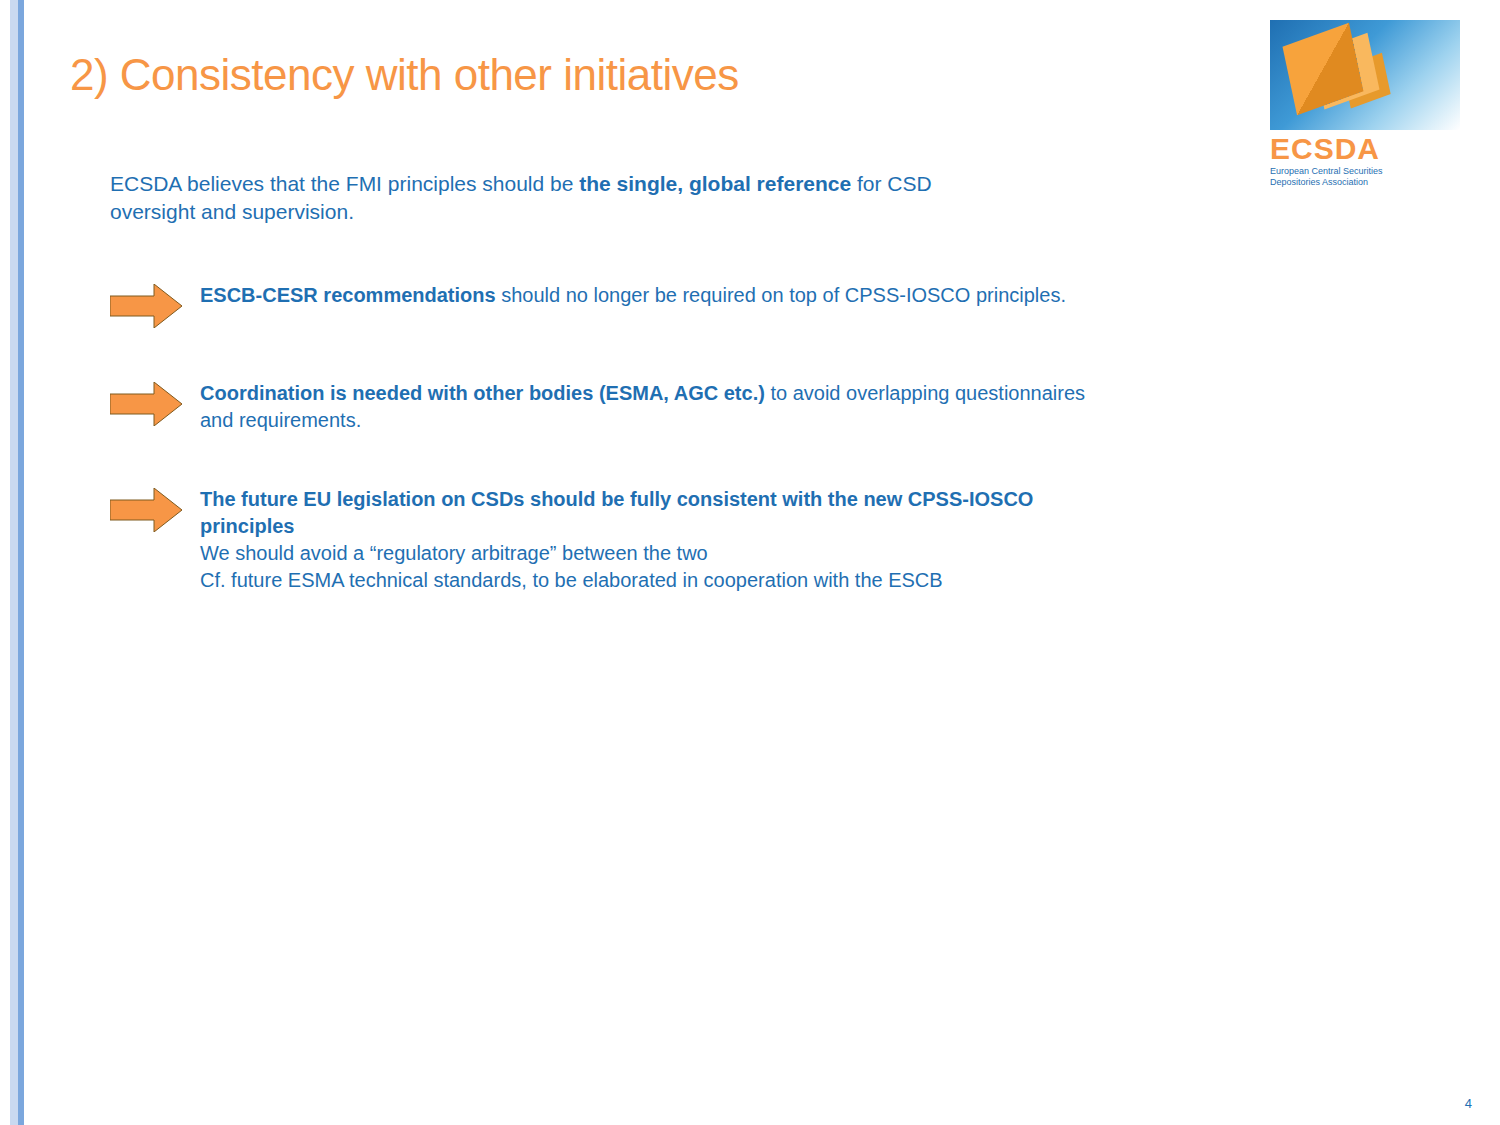ECSDA
European Central Securities
Depositories Association
2) Consistency with other initiatives
ECSDA believes that the FMI principles should be the single, global reference for CSD oversight and supervision.
ESCB-CESR recommendations should no longer be required on top of CPSS-IOSCO principles.
Coordination is needed with other bodies (ESMA, AGC etc.) to avoid overlapping questionnaires and requirements.
The future EU legislation on CSDs should be fully consistent with the new CPSS-IOSCO principles
We should avoid a “regulatory arbitrage” between the two
Cf. future ESMA technical standards, to be elaborated in cooperation with the ESCB
4